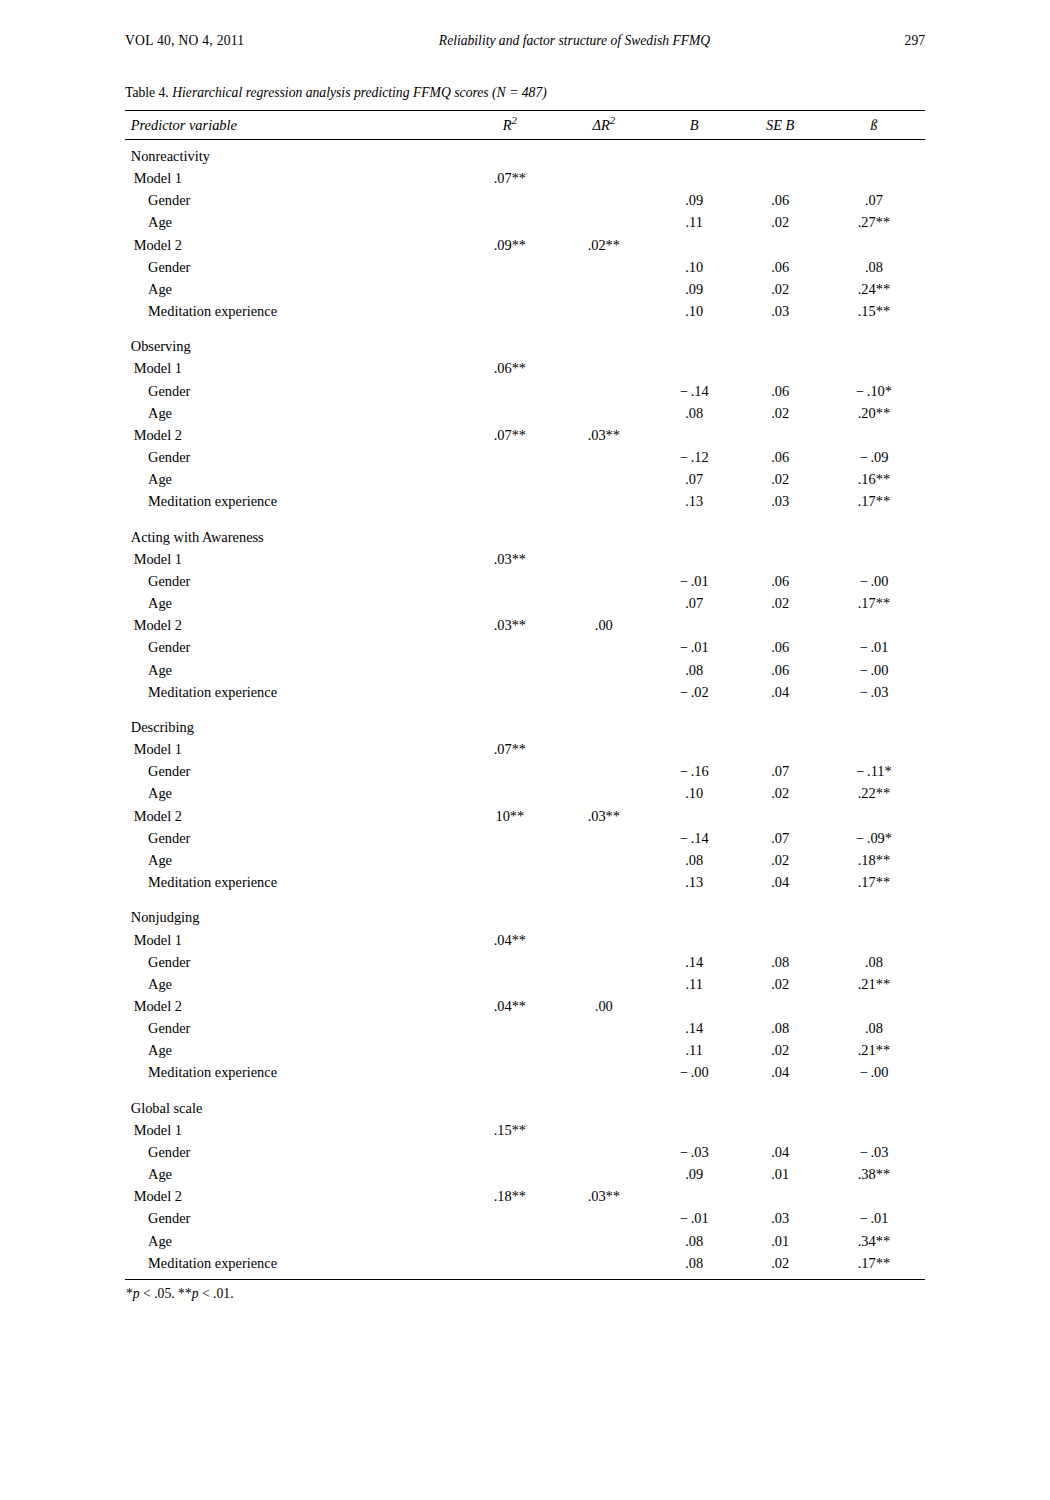VOL 40, NO 4, 2011 Reliability and factor structure of Swedish FFMQ 297
Table 4. Hierarchical regression analysis predicting FFMQ scores (N = 487)
| Predictor variable | R 2 | Δ R 2 | B | SE B | ß |
| --- | --- | --- | --- | --- | --- |
| Nonreactivity |
| Model 1 | .07** | | | | |
| Gender | | | .09 | .06 | .07 |
| Age | | | .11 | .02 | .27** |
| Model 2 | .09** | .02** | | | |
| Gender | | | .10 | .06 | .08 |
| Age | | | .09 | .02 | .24** |
| Meditation experience | | | .10 | .03 | .15** |
| Observing |
| Model 1 | .06** | | | | |
| Gender | | | − .14 | .06 | − .10* |
| Age | | | .08 | .02 | .20** |
| Model 2 | .07** | .03** | | | |
| Gender | | | − .12 | .06 | − .09 |
| Age | | | .07 | .02 | .16** |
| Meditation experience | | | .13 | .03 | .17** |
| Acting with Awareness |
| Model 1 | .03** | | | | |
| Gender | | | − .01 | .06 | − .00 |
| Age | | | .07 | .02 | .17** |
| Model 2 | .03** | .00 | | | |
| Gender | | | − .01 | .06 | − .01 |
| Age | | | .08 | .06 | − .00 |
| Meditation experience | | | − .02 | .04 | − .03 |
| Describing |
| Model 1 | .07** | | | | |
| Gender | | | − .16 | .07 | − .11* |
| Age | | | .10 | .02 | .22** |
| Model 2 | 10** | .03** | | | |
| Gender | | | − .14 | .07 | − .09* |
| Age | | | .08 | .02 | .18** |
| Meditation experience | | | .13 | .04 | .17** |
| Nonjudging |
| Model 1 | .04** | | | | |
| Gender | | | .14 | .08 | .08 |
| Age | | | .11 | .02 | .21** |
| Model 2 | .04** | .00 | | | |
| Gender | | | .14 | .08 | .08 |
| Age | | | .11 | .02 | .21** |
| Meditation experience | | | − .00 | .04 | − .00 |
| Global scale |
| Model 1 | .15** | | | | |
| Gender | | | − .03 | .04 | − .03 |
| Age | | | .09 | .01 | .38** |
| Model 2 | .18** | .03** | | | |
| Gender | | | − .01 | .03 | − .01 |
| Age | | | .08 | .01 | .34** |
| Meditation experience | | | .08 | .02 | .17** |
| * p < .05. ** p < .01. |